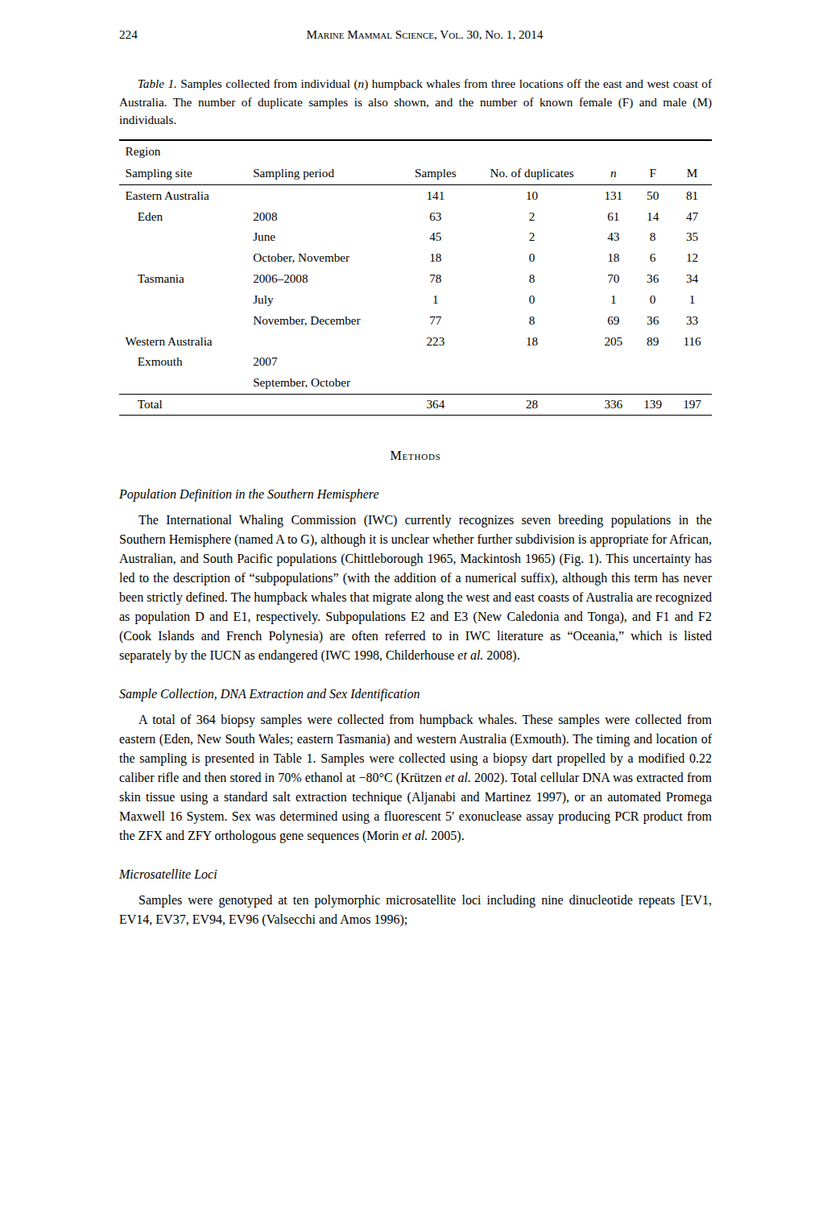224 Marine Mammal Science, Vol. 30, No. 1, 2014
Table 1. Samples collected from individual (n) humpback whales from three locations off the east and west coast of Australia. The number of duplicate samples is also shown, and the number of known female (F) and male (M) individuals.
| Region | | | | | | |
| --- | --- | --- | --- | --- | --- | --- |
| Sampling site | Sampling period | Samples | No. of duplicates | n | F | M |
| Eastern Australia | | 141 | 10 | 131 | 50 | 81 |
| Eden | 2008 | 63 | 2 | 61 | 14 | 47 |
| | June | 45 | 2 | 43 | 8 | 35 |
| | October, November | 18 | 0 | 18 | 6 | 12 |
| Tasmania | 2006–2008 | 78 | 8 | 70 | 36 | 34 |
| | July | 1 | 0 | 1 | 0 | 1 |
| | November, December | 77 | 8 | 69 | 36 | 33 |
| Western Australia | | 223 | 18 | 205 | 89 | 116 |
| Exmouth | 2007 | | | | | |
| | September, October | | | | | |
| Total | | 364 | 28 | 336 | 139 | 197 |
Methods
Population Definition in the Southern Hemisphere
The International Whaling Commission (IWC) currently recognizes seven breeding populations in the Southern Hemisphere (named A to G), although it is unclear whether further subdivision is appropriate for African, Australian, and South Pacific populations (Chittleborough 1965, Mackintosh 1965) (Fig. 1). This uncertainty has led to the description of “subpopulations” (with the addition of a numerical suffix), although this term has never been strictly defined. The humpback whales that migrate along the west and east coasts of Australia are recognized as population D and E1, respectively. Subpopulations E2 and E3 (New Caledonia and Tonga), and F1 and F2 (Cook Islands and French Polynesia) are often referred to in IWC literature as “Oceania,” which is listed separately by the IUCN as endangered (IWC 1998, Childerhouse et al. 2008).
Sample Collection, DNA Extraction and Sex Identification
A total of 364 biopsy samples were collected from humpback whales. These samples were collected from eastern (Eden, New South Wales; eastern Tasmania) and western Australia (Exmouth). The timing and location of the sampling is presented in Table 1. Samples were collected using a biopsy dart propelled by a modified 0.22 caliber rifle and then stored in 70% ethanol at −80°C (Krützen et al. 2002). Total cellular DNA was extracted from skin tissue using a standard salt extraction technique (Aljanabi and Martinez 1997), or an automated Promega Maxwell 16 System. Sex was determined using a fluorescent 5′ exonuclease assay producing PCR product from the ZFX and ZFY orthologous gene sequences (Morin et al. 2005).
Microsatellite Loci
Samples were genotyped at ten polymorphic microsatellite loci including nine dinucleotide repeats [EV1, EV14, EV37, EV94, EV96 (Valsecchi and Amos 1996);